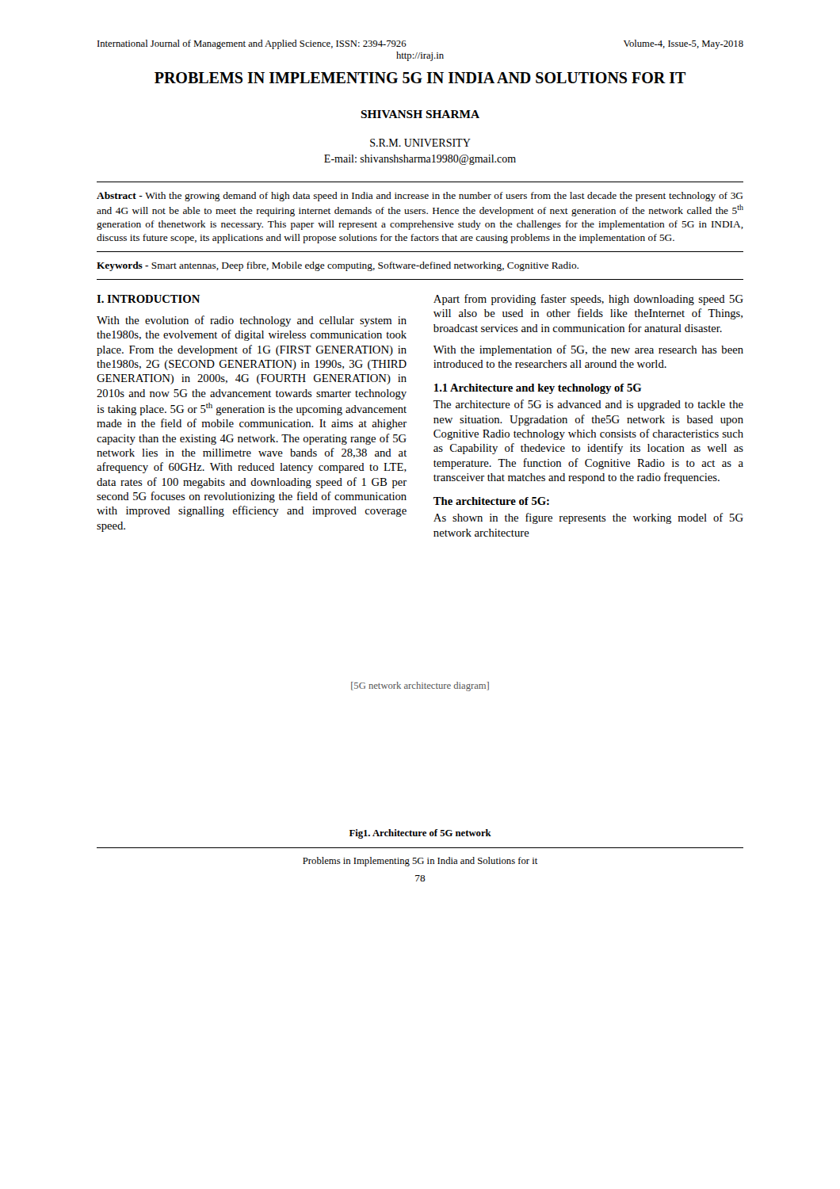International Journal of Management and Applied Science, ISSN: 2394-7926
Volume-4, Issue-5, May-2018
http://iraj.in
PROBLEMS IN IMPLEMENTING 5G IN INDIA AND SOLUTIONS FOR IT
SHIVANSH SHARMA
S.R.M. UNIVERSITY
E-mail: shivanshsharma19980@gmail.com
Abstract - With the growing demand of high data speed in India and increase in the number of users from the last decade the present technology of 3G and 4G will not be able to meet the requiring internet demands of the users. Hence the development of next generation of the network called the 5th generation of thenetwork is necessary. This paper will represent a comprehensive study on the challenges for the implementation of 5G in INDIA, discuss its future scope, its applications and will propose solutions for the factors that are causing problems in the implementation of 5G.
Keywords - Smart antennas, Deep fibre, Mobile edge computing, Software-defined networking, Cognitive Radio.
I. INTRODUCTION
With the evolution of radio technology and cellular system in the1980s, the evolvement of digital wireless communication took place. From the development of 1G (FIRST GENERATION) in the1980s, 2G (SECOND GENERATION) in 1990s, 3G (THIRD GENERATION) in 2000s, 4G (FOURTH GENERATION) in 2010s and now 5G the advancement towards smarter technology is taking place. 5G or 5th generation is the upcoming advancement made in the field of mobile communication. It aims at ahigher capacity than the existing 4G network. The operating range of 5G network lies in the millimetre wave bands of 28,38 and at afrequency of 60GHz. With reduced latency compared to LTE, data rates of 100 megabits and downloading speed of 1 GB per second 5G focuses on revolutionizing the field of communication with improved signalling efficiency and improved coverage speed.
Apart from providing faster speeds, high downloading speed 5G will also be used in other fields like theInternet of Things, broadcast services and in communication for anatural disaster.
With the implementation of 5G, the new area research has been introduced to the researchers all around the world.
1.1 Architecture and key technology of 5G
The architecture of 5G is advanced and is upgraded to tackle the new situation. Upgradation of the5G network is based upon Cognitive Radio technology which consists of characteristics such as Capability of thedevice to identify its location as well as temperature. The function of Cognitive Radio is to act as a transceiver that matches and respond to the radio frequencies.
The architecture of 5G:
As shown in the figure represents the working model of 5G network architecture
Fig1. Architecture of 5G network
Problems in Implementing 5G in India and Solutions for it
78